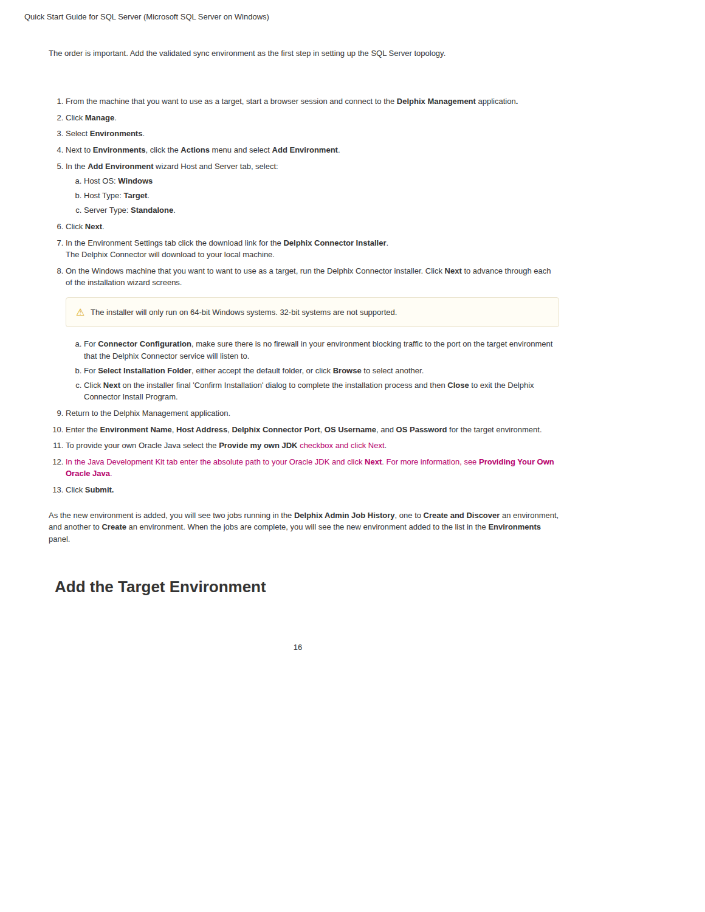Quick Start Guide for SQL Server (Microsoft SQL Server on Windows)
The order is important. Add the validated sync environment as the first step in setting up the SQL Server topology.
From the machine that you want to use as a target, start a browser session and connect to the Delphix Management application.
Click Manage.
Select Environments.
Next to Environments, click the Actions menu and select Add Environment.
In the Add Environment wizard Host and Server tab, select:
Host OS: Windows
Host Type: Target.
Server Type: Standalone.
Click Next.
In the Environment Settings tab click the download link for the Delphix Connector Installer.
The Delphix Connector will download to your local machine.
On the Windows machine that you want to want to use as a target, run the Delphix Connector installer. Click Next to advance through each of the installation wizard screens.
⚠ The installer will only run on 64-bit Windows systems. 32-bit systems are not supported.
For Connector Configuration, make sure there is no firewall in your environment blocking traffic to the port on the target environment that the Delphix Connector service will listen to.
For Select Installation Folder, either accept the default folder, or click Browse to select another.
Click Next on the installer final 'Confirm Installation' dialog to complete the installation process and then Close to exit the Delphix Connector Install Program.
Return to the Delphix Management application.
Enter the Environment Name, Host Address, Delphix Connector Port, OS Username, and OS Password for the target environment.
To provide your own Oracle Java select the Provide my own JDK checkbox and click Next.
In the Java Development Kit tab enter the absolute path to your Oracle JDK and click Next. For more information, see Providing Your Own Oracle Java.
Click Submit.
As the new environment is added, you will see two jobs running in the Delphix Admin Job History, one to Create and Discover an environment, and another to Create an environment. When the jobs are complete, you will see the new environment added to the list in the Environments panel.
Add the Target Environment
16